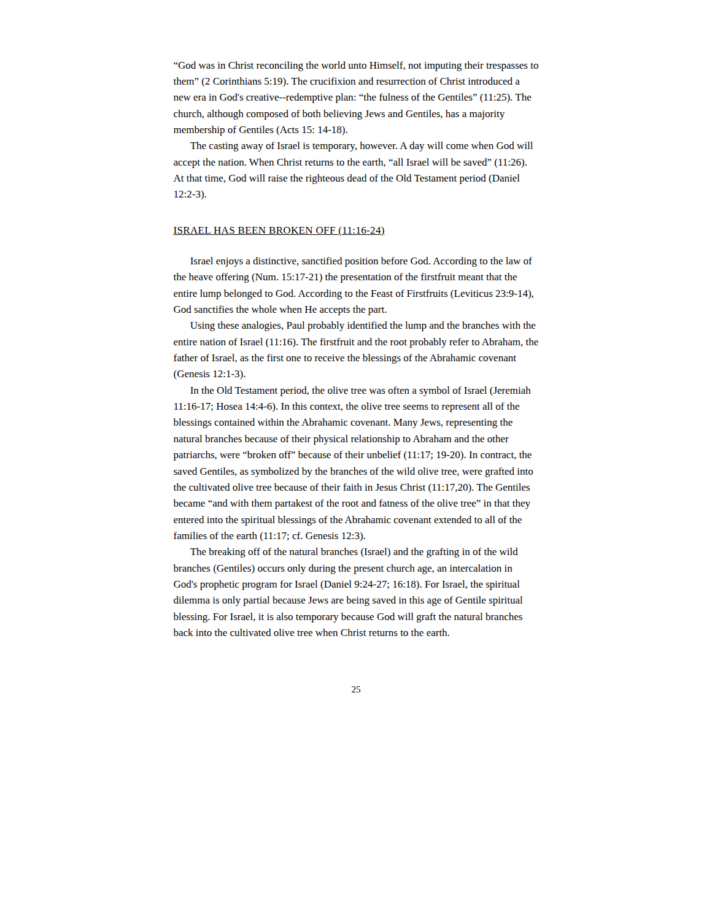“God was in Christ reconciling the world unto Himself, not imputing their trespasses to them” (2 Corinthians 5:19). The crucifixion and resurrection of Christ introduced a new era in God's creative--redemptive plan: “the fulness of the Gentiles” (11:25). The church, although composed of both believing Jews and Gentiles, has a majority membership of Gentiles (Acts 15: 14-18).
The casting away of Israel is temporary, however. A day will come when God will accept the nation. When Christ returns to the earth, “all Israel will be saved” (11:26). At that time, God will raise the righteous dead of the Old Testament period (Daniel 12:2-3).
ISRAEL HAS BEEN BROKEN OFF (11:16-24)
Israel enjoys a distinctive, sanctified position before God. According to the law of the heave offering (Num. 15:17-21) the presentation of the firstfruit meant that the entire lump belonged to God. According to the Feast of Firstfruits (Leviticus 23:9-14), God sanctifies the whole when He accepts the part.
Using these analogies, Paul probably identified the lump and the branches with the entire nation of Israel (11:16). The firstfruit and the root probably refer to Abraham, the father of Israel, as the first one to receive the blessings of the Abrahamic covenant (Genesis 12:1-3).
In the Old Testament period, the olive tree was often a symbol of Israel (Jeremiah 11:16-17; Hosea 14:4-6). In this context, the olive tree seems to represent all of the blessings contained within the Abrahamic covenant. Many Jews, representing the natural branches because of their physical relationship to Abraham and the other patriarchs, were “broken off” because of their unbelief (11:17; 19-20). In contract, the saved Gentiles, as symbolized by the branches of the wild olive tree, were grafted into the cultivated olive tree because of their faith in Jesus Christ (11:17,20). The Gentiles became “and with them partakest of the root and fatness of the olive tree” in that they entered into the spiritual blessings of the Abrahamic covenant extended to all of the families of the earth (11:17; cf. Genesis 12:3).
The breaking off of the natural branches (Israel) and the grafting in of the wild branches (Gentiles) occurs only during the present church age, an intercalation in God's prophetic program for Israel (Daniel 9:24-27; 16:18). For Israel, the spiritual dilemma is only partial because Jews are being saved in this age of Gentile spiritual blessing. For Israel, it is also temporary because God will graft the natural branches back into the cultivated olive tree when Christ returns to the earth.
25